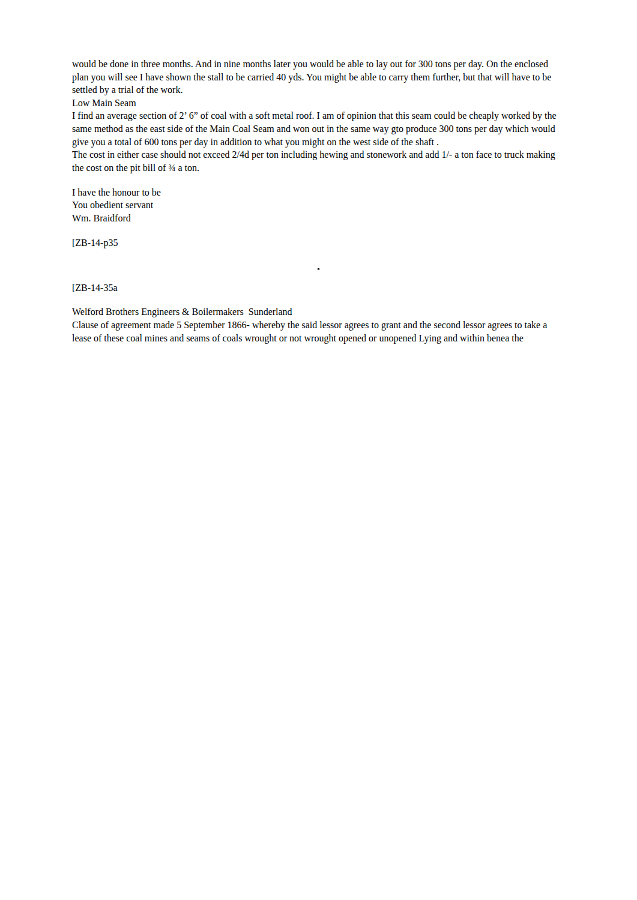would be done in three months. And in nine months later you would be able to lay out for 300 tons per day. On the enclosed plan you will see I have shown the stall to be carried 40 yds. You might be able to carry them further, but that will have to be settled by a trial of the work.
Low Main Seam
I find an average section of 2’ 6” of coal with a soft metal roof. I am of opinion that this seam could be cheaply worked by the same method as the east side of the Main Coal Seam and won out in the same way gto produce 300 tons per day which would give you a total of 600 tons per day in addition to what you might on the west side of the shaft .
The cost in either case should not exceed 2/4d per ton including hewing and stonework and add 1/- a ton face to truck making the cost on the pit bill of ¾ a ton.
I have the honour to be
You obedient servant
Wm. Braidford
[ZB-14-p35
[ZB-14-35a
Welford Brothers Engineers & Boilermakers Sunderland
Clause of agreement made 5 September 1866- whereby the said lessor agrees to grant and the second lessor agrees to take a lease of these coal mines and seams of coals wrought or not wrought opened or unopened Lying and within benea the